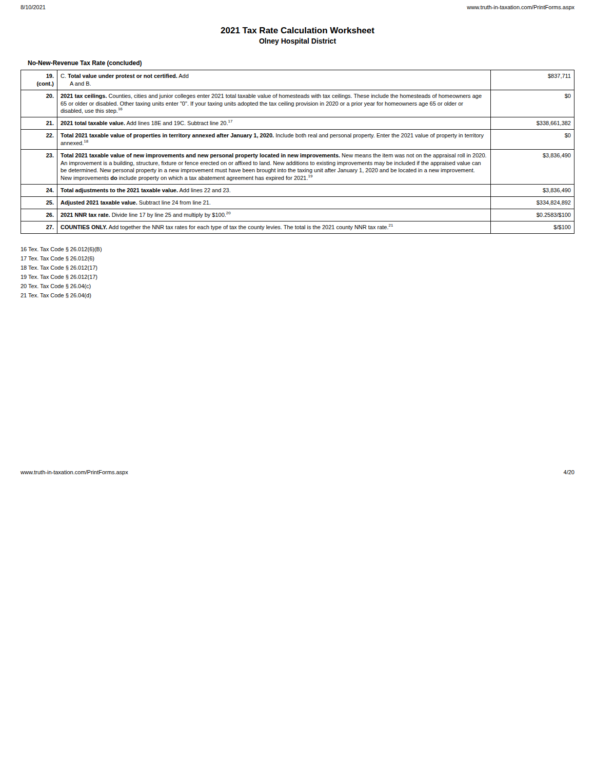8/10/2021 www.truth-in-taxation.com/PrintForms.aspx
2021 Tax Rate Calculation Worksheet
Olney Hospital District
No-New-Revenue Tax Rate (concluded)
| 19. (cont.) | C. Total value under protest or not certified. Add A and B. | $837,711 |
| 20. | 2021 tax ceilings. Counties, cities and junior colleges enter 2021 total taxable value of homesteads with tax ceilings. These include the homesteads of homeowners age 65 or older or disabled. Other taxing units enter "0". If your taxing units adopted the tax ceiling provision in 2020 or a prior year for homeowners age 65 or older or disabled, use this step. 16 | $0 |
| 21. | 2021 total taxable value. Add lines 18E and 19C. Subtract line 20. 17 | $338,661,382 |
| 22. | Total 2021 taxable value of properties in territory annexed after January 1, 2020. Include both real and personal property. Enter the 2021 value of property in territory annexed. 18 | $0 |
| 23. | Total 2021 taxable value of new improvements and new personal property located in new improvements. New means the item was not on the appraisal roll in 2020. An improvement is a building, structure, fixture or fence erected on or affixed to land. New additions to existing improvements may be included if the appraised value can be determined. New personal property in a new improvement must have been brought into the taxing unit after January 1, 2020 and be located in a new improvement. New improvements do include property on which a tax abatement agreement has expired for 2021. 19 | $3,836,490 |
| 24. | Total adjustments to the 2021 taxable value. Add lines 22 and 23. | $3,836,490 |
| 25. | Adjusted 2021 taxable value. Subtract line 24 from line 21. | $334,824,892 |
| 26. | 2021 NNR tax rate. Divide line 17 by line 25 and multiply by $100. 20 | $0.2583/$100 |
| 27. | COUNTIES ONLY. Add together the NNR tax rates for each type of tax the county levies. The total is the 2021 county NNR tax rate. 21 | $/$100 |
16 Tex. Tax Code § 26.012(6)(B)
17 Tex. Tax Code § 26.012(6)
18 Tex. Tax Code § 26.012(17)
19 Tex. Tax Code § 26.012(17)
20 Tex. Tax Code § 26.04(c)
21 Tex. Tax Code § 26.04(d)
www.truth-in-taxation.com/PrintForms.aspx 4/20